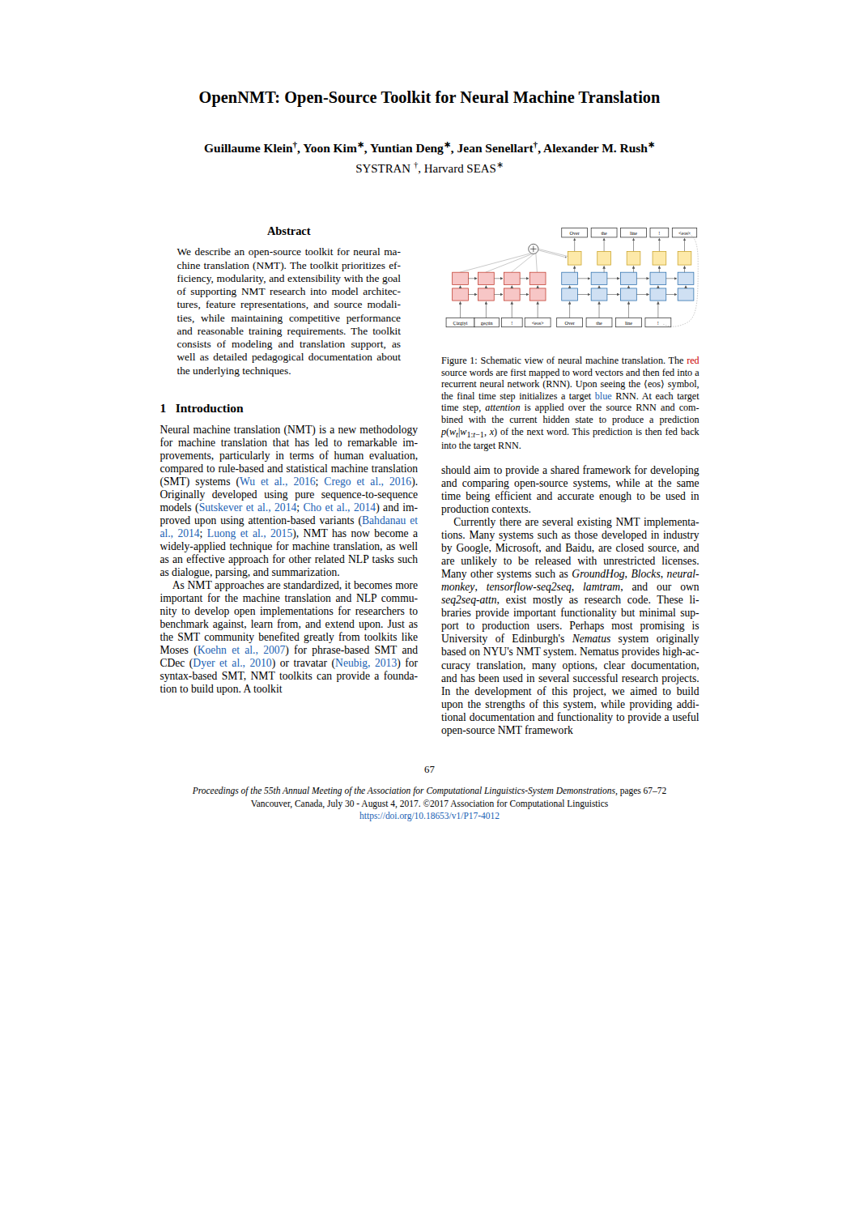OpenNMT: Open-Source Toolkit for Neural Machine Translation
Guillaume Klein†, Yoon Kim∗, Yuntian Deng∗, Jean Senellart†, Alexander M. Rush∗
SYSTRAN †, Harvard SEAS∗
Abstract
We describe an open-source toolkit for neural machine translation (NMT). The toolkit prioritizes efficiency, modularity, and extensibility with the goal of supporting NMT research into model architectures, feature representations, and source modalities, while maintaining competitive performance and reasonable training requirements. The toolkit consists of modeling and translation support, as well as detailed pedagogical documentation about the underlying techniques.
1 Introduction
Neural machine translation (NMT) is a new methodology for machine translation that has led to remarkable improvements, particularly in terms of human evaluation, compared to rule-based and statistical machine translation (SMT) systems (Wu et al., 2016; Crego et al., 2016). Originally developed using pure sequence-to-sequence models (Sutskever et al., 2014; Cho et al., 2014) and improved upon using attention-based variants (Bahdanau et al., 2014; Luong et al., 2015), NMT has now become a widely-applied technique for machine translation, as well as an effective approach for other related NLP tasks such as dialogue, parsing, and summarization.
As NMT approaches are standardized, it becomes more important for the machine translation and NLP community to develop open implementations for researchers to benchmark against, learn from, and extend upon. Just as the SMT community benefited greatly from toolkits like Moses (Koehn et al., 2007) for phrase-based SMT and CDec (Dyer et al., 2010) or travatar (Neubig, 2013) for syntax-based SMT, NMT toolkits can provide a foundation to build upon. A toolkit
Over the line ! <eos> Çizgiyi geçtin ! <eos> Over the line !
Figure 1: Schematic view of neural machine translation. The red source words are first mapped to word vectors and then fed into a recurrent neural network (RNN). Upon seeing the ⟨eos⟩ symbol, the final time step initializes a target blue RNN. At each target time step, attention is applied over the source RNN and combined with the current hidden state to produce a prediction p(wt|w1:t−1, x) of the next word. This prediction is then fed back into the target RNN.
should aim to provide a shared framework for developing and comparing open-source systems, while at the same time being efficient and accurate enough to be used in production contexts.
Currently there are several existing NMT implementations. Many systems such as those developed in industry by Google, Microsoft, and Baidu, are closed source, and are unlikely to be released with unrestricted licenses. Many other systems such as GroundHog, Blocks, neuralmonkey, tensorflow-seq2seq, lamtram, and our own seq2seq-attn, exist mostly as research code. These libraries provide important functionality but minimal support to production users. Perhaps most promising is University of Edinburgh's Nematus system originally based on NYU's NMT system. Nematus provides high-accuracy translation, many options, clear documentation, and has been used in several successful research projects. In the development of this project, we aimed to build upon the strengths of this system, while providing additional documentation and functionality to provide a useful open-source NMT framework
67
Proceedings of the 55th Annual Meeting of the Association for Computational Linguistics-System Demonstrations, pages 67–72
Vancouver, Canada, July 30 - August 4, 2017. ©2017 Association for Computational Linguistics
https://doi.org/10.18653/v1/P17-4012